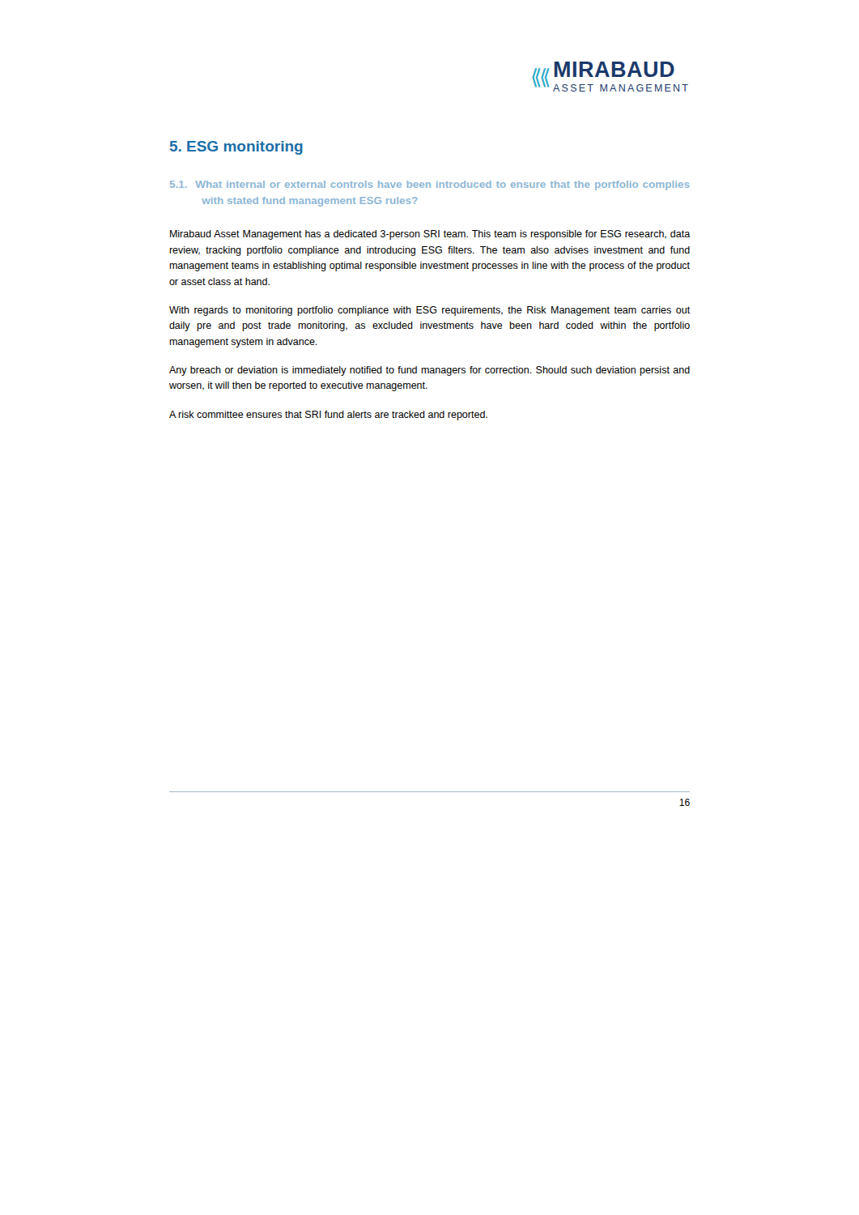⟪⟪MIRABAUD
ASSET MANAGEMENT
5. ESG monitoring
5.1. What internal or external controls have been introduced to ensure that the portfolio complies with stated fund management ESG rules?
Mirabaud Asset Management has a dedicated 3-person SRI team. This team is responsible for ESG research, data review, tracking portfolio compliance and introducing ESG filters. The team also advises investment and fund management teams in establishing optimal responsible investment processes in line with the process of the product or asset class at hand.
With regards to monitoring portfolio compliance with ESG requirements, the Risk Management team carries out daily pre and post trade monitoring, as excluded investments have been hard coded within the portfolio management system in advance.
Any breach or deviation is immediately notified to fund managers for correction. Should such deviation persist and worsen, it will then be reported to executive management.
A risk committee ensures that SRI fund alerts are tracked and reported.
16